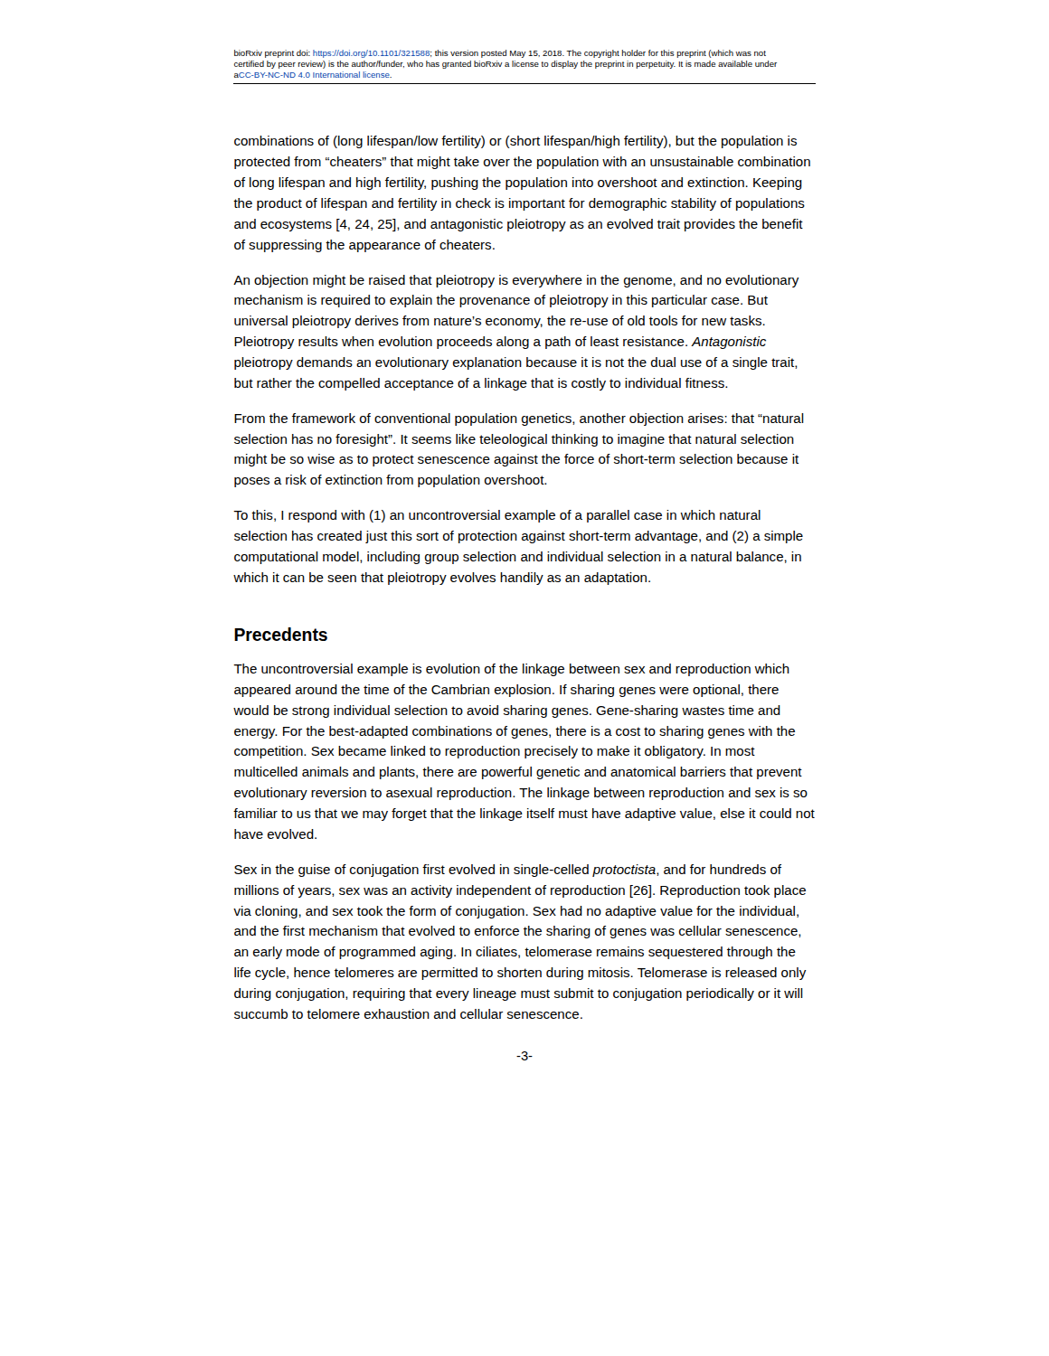bioRxiv preprint doi: https://doi.org/10.1101/321588; this version posted May 15, 2018. The copyright holder for this preprint (which was not certified by peer review) is the author/funder, who has granted bioRxiv a license to display the preprint in perpetuity. It is made available under aCC-BY-NC-ND 4.0 International license.
combinations of (long lifespan/low fertility) or (short lifespan/high fertility), but the population is protected from “cheaters” that might take over the population with an unsustainable combination of long lifespan and high fertility, pushing the population into overshoot and extinction. Keeping the product of lifespan and fertility in check is important for demographic stability of populations and ecosystems [4, 24, 25], and antagonistic pleiotropy as an evolved trait provides the benefit of suppressing the appearance of cheaters.
An objection might be raised that pleiotropy is everywhere in the genome, and no evolutionary mechanism is required to explain the provenance of pleiotropy in this particular case. But universal pleiotropy derives from nature’s economy, the re-use of old tools for new tasks. Pleiotropy results when evolution proceeds along a path of least resistance. Antagonistic pleiotropy demands an evolutionary explanation because it is not the dual use of a single trait, but rather the compelled acceptance of a linkage that is costly to individual fitness.
From the framework of conventional population genetics, another objection arises: that “natural selection has no foresight”. It seems like teleological thinking to imagine that natural selection might be so wise as to protect senescence against the force of short-term selection because it poses a risk of extinction from population overshoot.
To this, I respond with (1) an uncontroversial example of a parallel case in which natural selection has created just this sort of protection against short-term advantage, and (2) a simple computational model, including group selection and individual selection in a natural balance, in which it can be seen that pleiotropy evolves handily as an adaptation.
Precedents
The uncontroversial example is evolution of the linkage between sex and reproduction which appeared around the time of the Cambrian explosion. If sharing genes were optional, there would be strong individual selection to avoid sharing genes. Gene-sharing wastes time and energy. For the best-adapted combinations of genes, there is a cost to sharing genes with the competition. Sex became linked to reproduction precisely to make it obligatory. In most multicelled animals and plants, there are powerful genetic and anatomical barriers that prevent evolutionary reversion to asexual reproduction. The linkage between reproduction and sex is so familiar to us that we may forget that the linkage itself must have adaptive value, else it could not have evolved.
Sex in the guise of conjugation first evolved in single-celled protoctista, and for hundreds of millions of years, sex was an activity independent of reproduction [26]. Reproduction took place via cloning, and sex took the form of conjugation. Sex had no adaptive value for the individual, and the first mechanism that evolved to enforce the sharing of genes was cellular senescence, an early mode of programmed aging. In ciliates, telomerase remains sequestered through the life cycle, hence telomeres are permitted to shorten during mitosis. Telomerase is released only during conjugation, requiring that every lineage must submit to conjugation periodically or it will succumb to telomere exhaustion and cellular senescence.
-3-